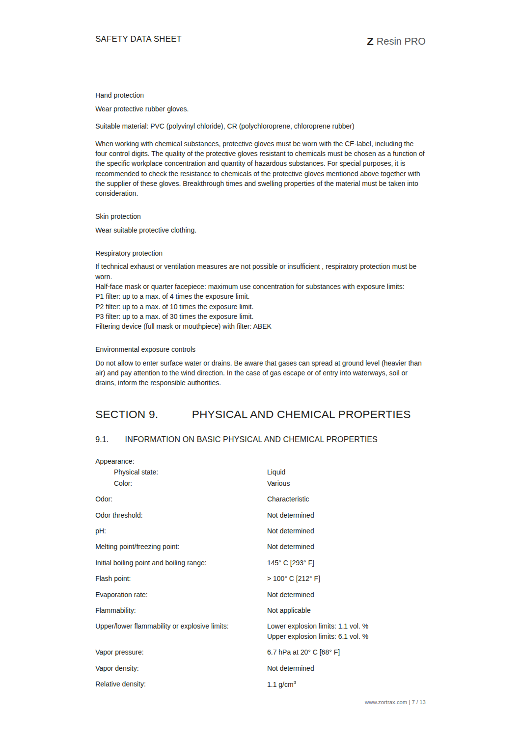SAFETY DATA SHEET
Z Resin PRO
Hand protection
Wear protective rubber gloves.
Suitable material: PVC (polyvinyl chloride), CR (polychloroprene, chloroprene rubber)
When working with chemical substances, protective gloves must be worn with the CE-label, including the four control digits. The quality of the protective gloves resistant to chemicals must be chosen as a function of the specific workplace concentration and quantity of hazardous substances. For special purposes, it is recommended to check the resistance to chemicals of the protective gloves mentioned above together with the supplier of these gloves. Breakthrough times and swelling properties of the material must be taken into consideration.
Skin protection
Wear suitable protective clothing.
Respiratory protection
If technical exhaust or ventilation measures are not possible or insufficient , respiratory protection must be worn.
Half-face mask or quarter facepiece: maximum use concentration for substances with exposure limits: P1 filter: up to a max. of 4 times the exposure limit. P2 filter: up to a max. of 10 times the exposure limit. P3 filter: up to a max. of 30 times the exposure limit. Filtering device (full mask or mouthpiece) with filter: ABEK
Environmental exposure controls
Do not allow to enter surface water or drains. Be aware that gases can spread at ground level (heavier than air) and pay attention to the wind direction. In the case of gas escape or of entry into waterways, soil or drains, inform the responsible authorities.
SECTION 9. PHYSICAL AND CHEMICAL PROPERTIES
9.1. INFORMATION ON BASIC PHYSICAL AND CHEMICAL PROPERTIES
| Appearance: | |
| Physical state: | Liquid |
| Color: | Various |
| Odor: | Characteristic |
| Odor threshold: | Not determined |
| pH: | Not determined |
| Melting point/freezing point: | Not determined |
| Initial boiling point and boiling range: | 145° C [293° F] |
| Flash point: | > 100° C [212° F] |
| Evaporation rate: | Not determined |
| Flammability: | Not applicable |
| Upper/lower flammability or explosive limits: | Lower explosion limits: 1.1 vol. % Upper explosion limits: 6.1 vol. % |
| Vapor pressure: | 6.7 hPa at 20° C [68° F] |
| Vapor density: | Not determined |
| Relative density: | 1.1 g/cm 3 |
www.zortrax.com | 7 / 13